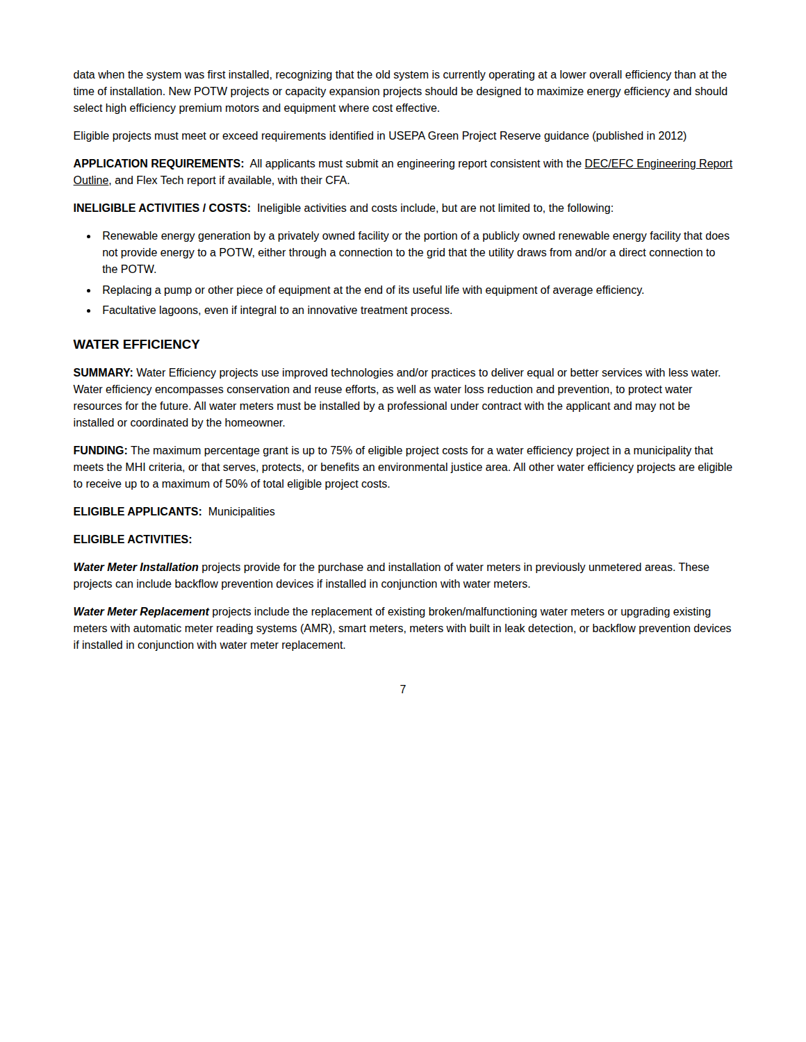data when the system was first installed, recognizing that the old system is currently operating at a lower overall efficiency than at the time of installation. New POTW projects or capacity expansion projects should be designed to maximize energy efficiency and should select high efficiency premium motors and equipment where cost effective.
Eligible projects must meet or exceed requirements identified in USEPA Green Project Reserve guidance (published in 2012)
APPLICATION REQUIREMENTS: All applicants must submit an engineering report consistent with the DEC/EFC Engineering Report Outline, and Flex Tech report if available, with their CFA.
INELIGIBLE ACTIVITIES / COSTS: Ineligible activities and costs include, but are not limited to, the following:
Renewable energy generation by a privately owned facility or the portion of a publicly owned renewable energy facility that does not provide energy to a POTW, either through a connection to the grid that the utility draws from and/or a direct connection to the POTW.
Replacing a pump or other piece of equipment at the end of its useful life with equipment of average efficiency.
Facultative lagoons, even if integral to an innovative treatment process.
WATER EFFICIENCY
SUMMARY: Water Efficiency projects use improved technologies and/or practices to deliver equal or better services with less water. Water efficiency encompasses conservation and reuse efforts, as well as water loss reduction and prevention, to protect water resources for the future. All water meters must be installed by a professional under contract with the applicant and may not be installed or coordinated by the homeowner.
FUNDING: The maximum percentage grant is up to 75% of eligible project costs for a water efficiency project in a municipality that meets the MHI criteria, or that serves, protects, or benefits an environmental justice area. All other water efficiency projects are eligible to receive up to a maximum of 50% of total eligible project costs.
ELIGIBLE APPLICANTS: Municipalities
ELIGIBLE ACTIVITIES:
Water Meter Installation projects provide for the purchase and installation of water meters in previously unmetered areas. These projects can include backflow prevention devices if installed in conjunction with water meters.
Water Meter Replacement projects include the replacement of existing broken/malfunctioning water meters or upgrading existing meters with automatic meter reading systems (AMR), smart meters, meters with built in leak detection, or backflow prevention devices if installed in conjunction with water meter replacement.
7